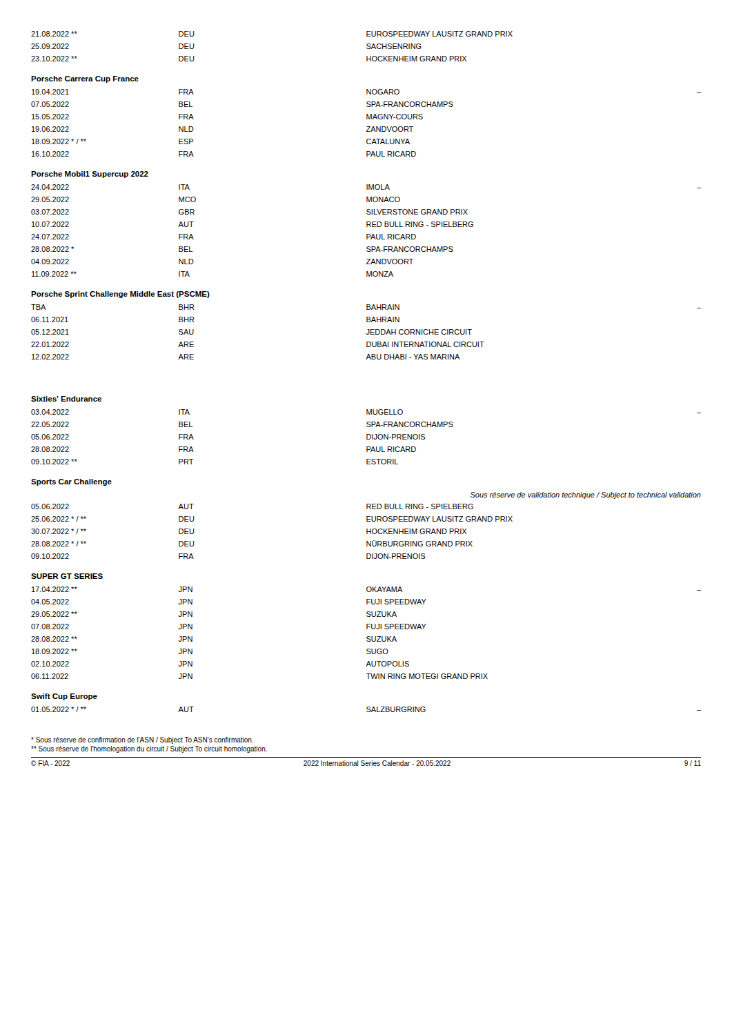| 21.08.2022 ** | DEU | EUROSPEEDWAY LAUSITZ GRAND PRIX | |
| 25.09.2022 | DEU | SACHSENRING | |
| 23.10.2022 ** | DEU | HOCKENHEIM GRAND PRIX | |
| Porsche Carrera Cup France |
| 19.04.2021 | FRA | NOGARO | – |
| 07.05.2022 | BEL | SPA-FRANCORCHAMPS | |
| 15.05.2022 | FRA | MAGNY-COURS | |
| 19.06.2022 | NLD | ZANDVOORT | |
| 18.09.2022 * / ** | ESP | CATALUNYA | |
| 16.10.2022 | FRA | PAUL RICARD | |
| Porsche Mobil1 Supercup 2022 |
| 24.04.2022 | ITA | IMOLA | – |
| 29.05.2022 | MCO | MONACO | |
| 03.07.2022 | GBR | SILVERSTONE GRAND PRIX | |
| 10.07.2022 | AUT | RED BULL RING - SPIELBERG | |
| 24.07.2022 | FRA | PAUL RICARD | |
| 28.08.2022 * | BEL | SPA-FRANCORCHAMPS | |
| 04.09.2022 | NLD | ZANDVOORT | |
| 11.09.2022 ** | ITA | MONZA | |
| Porsche Sprint Challenge Middle East (PSCME) |
| TBA | BHR | BAHRAIN | – |
| 06.11.2021 | BHR | BAHRAIN | |
| 05.12.2021 | SAU | JEDDAH CORNICHE CIRCUIT | |
| 22.01.2022 | ARE | DUBAI INTERNATIONAL CIRCUIT | |
| 12.02.2022 | ARE | ABU DHABI - YAS MARINA | |
| Sixties' Endurance |
| 03.04.2022 | ITA | MUGELLO | – |
| 22.05.2022 | BEL | SPA-FRANCORCHAMPS | |
| 05.06.2022 | FRA | DIJON-PRENOIS | |
| 28.08.2022 | FRA | PAUL RICARD | |
| 09.10.2022 ** | PRT | ESTORIL | |
| Sports Car Challenge |
| Sous réserve de validation technique / Subject to technical validation |
| 05.06.2022 | AUT | RED BULL RING - SPIELBERG | |
| 25.06.2022 * / ** | DEU | EUROSPEEDWAY LAUSITZ GRAND PRIX | |
| 30.07.2022 * / ** | DEU | HOCKENHEIM GRAND PRIX | |
| 28.08.2022 * / ** | DEU | NÜRBURGRING GRAND PRIX | |
| 09.10.2022 | FRA | DIJON-PRENOIS | |
| SUPER GT SERIES |
| 17.04.2022 ** | JPN | OKAYAMA | – |
| 04.05.2022 | JPN | FUJI SPEEDWAY | |
| 29.05.2022 ** | JPN | SUZUKA | |
| 07.08.2022 | JPN | FUJI SPEEDWAY | |
| 28.08.2022 ** | JPN | SUZUKA | |
| 18.09.2022 ** | JPN | SUGO | |
| 02.10.2022 | JPN | AUTOPOLIS | |
| 06.11.2022 | JPN | TWIN RING MOTEGI GRAND PRIX | |
| Swift Cup Europe |
| 01.05.2022 * / ** | AUT | SALZBURGRING | – |
* Sous réserve de confirmation de l'ASN / Subject To ASN's confirmation.
** Sous réserve de l'homologation du circuit / Subject To circuit homologation.
© FIA - 2022 2022 International Series Calendar - 20.05.2022 9 / 11